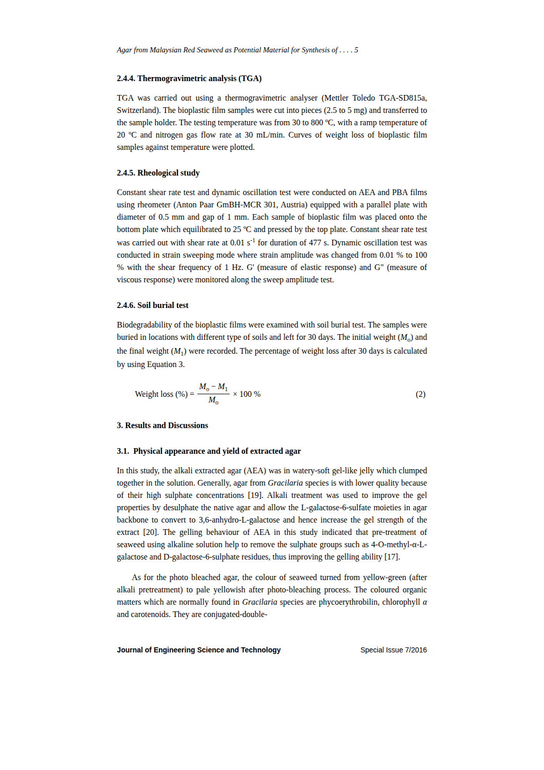Agar from Malaysian Red Seaweed as Potential Material for Synthesis of . . . . 5
2.4.4. Thermogravimetric analysis (TGA)
TGA was carried out using a thermogravimetric analyser (Mettler Toledo TGA-SD815a, Switzerland). The bioplastic film samples were cut into pieces (2.5 to 5 mg) and transferred to the sample holder. The testing temperature was from 30 to 800 ºC, with a ramp temperature of 20 ºC and nitrogen gas flow rate at 30 mL/min. Curves of weight loss of bioplastic film samples against temperature were plotted.
2.4.5. Rheological study
Constant shear rate test and dynamic oscillation test were conducted on AEA and PBA films using rheometer (Anton Paar GmBH-MCR 301, Austria) equipped with a parallel plate with diameter of 0.5 mm and gap of 1 mm. Each sample of bioplastic film was placed onto the bottom plate which equilibrated to 25 ºC and pressed by the top plate. Constant shear rate test was carried out with shear rate at 0.01 s-1 for duration of 477 s. Dynamic oscillation test was conducted in strain sweeping mode where strain amplitude was changed from 0.01 % to 100 % with the shear frequency of 1 Hz. G' (measure of elastic response) and G" (measure of viscous response) were monitored along the sweep amplitude test.
2.4.6. Soil burial test
Biodegradability of the bioplastic films were examined with soil burial test. The samples were buried in locations with different type of soils and left for 30 days. The initial weight (Mo) and the final weight (M1) were recorded. The percentage of weight loss after 30 days is calculated by using Equation 3.
Weight loss (%) = Mo − M1 Mo × 100 %
(2)
3. Results and Discussions
3.1. Physical appearance and yield of extracted agar
In this study, the alkali extracted agar (AEA) was in watery-soft gel-like jelly which clumped together in the solution. Generally, agar from Gracilaria species is with lower quality because of their high sulphate concentrations [19]. Alkali treatment was used to improve the gel properties by desulphate the native agar and allow the L-galactose-6-sulfate moieties in agar backbone to convert to 3,6-anhydro-L-galactose and hence increase the gel strength of the extract [20]. The gelling behaviour of AEA in this study indicated that pre-treatment of seaweed using alkaline solution help to remove the sulphate groups such as 4-O-methyl-α-L-galactose and D-galactose-6-sulphate residues, thus improving the gelling ability [17].
As for the photo bleached agar, the colour of seaweed turned from yellow-green (after alkali pretreatment) to pale yellowish after photo-bleaching process. The coloured organic matters which are normally found in Gracilaria species are phycoerythrobilin, chlorophyll α and carotenoids. They are conjugated-double-
Journal of Engineering Science and Technology Special Issue 7/2016